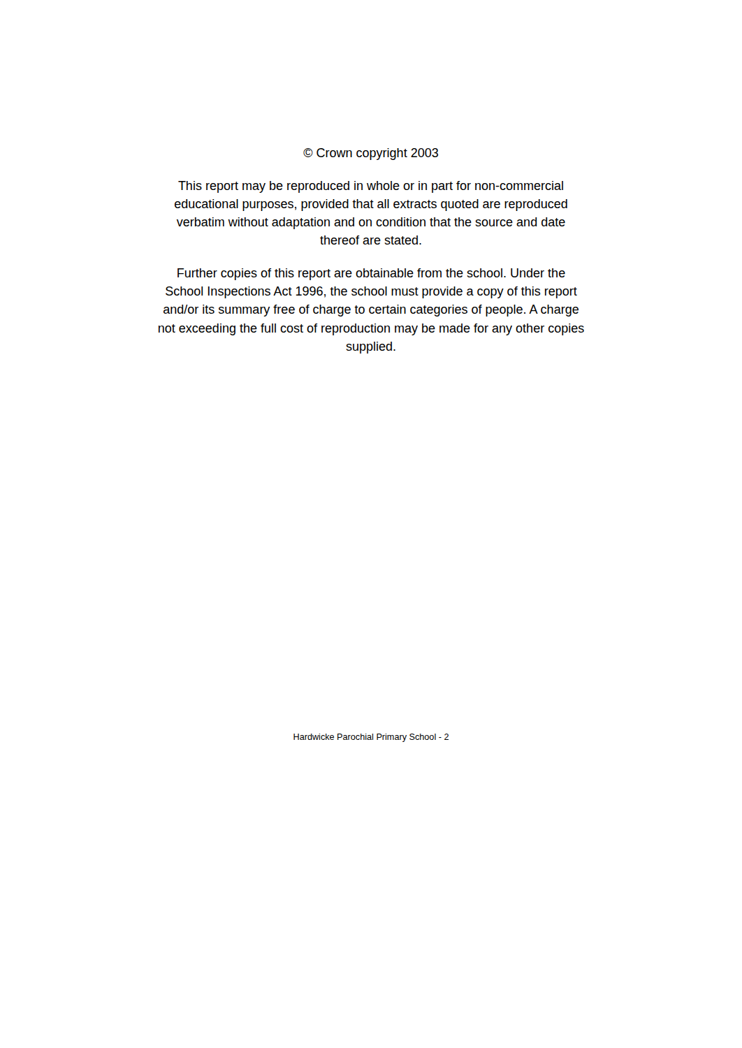© Crown copyright 2003
This report may be reproduced in whole or in part for non-commercial educational purposes, provided that all extracts quoted are reproduced verbatim without adaptation and on condition that the source and date thereof are stated.
Further copies of this report are obtainable from the school. Under the School Inspections Act 1996, the school must provide a copy of this report and/or its summary free of charge to certain categories of people. A charge not exceeding the full cost of reproduction may be made for any other copies supplied.
Hardwicke Parochial Primary School - 2